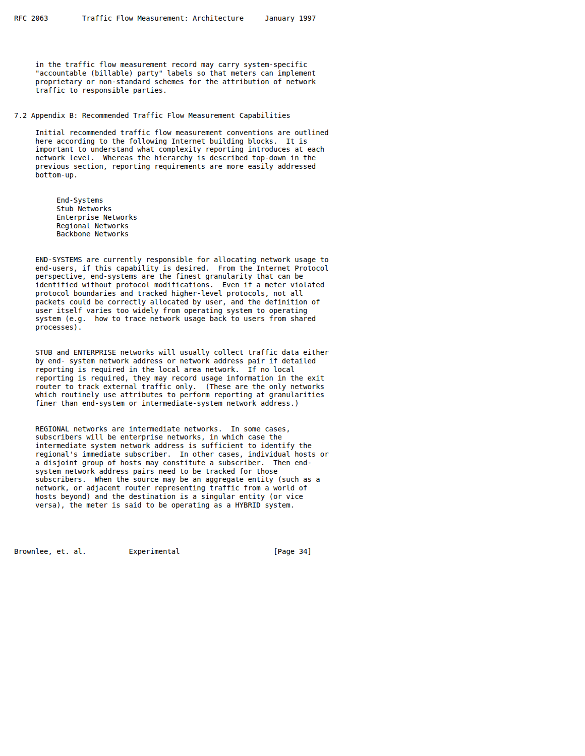RFC 2063 Traffic Flow Measurement: Architecture January 1997
in the traffic flow measurement record may carry system-specific "accountable (billable) party" labels so that meters can implement proprietary or non-standard schemes for the attribution of network traffic to responsible parties.
7.2 Appendix B: Recommended Traffic Flow Measurement Capabilities
Initial recommended traffic flow measurement conventions are outlined here according to the following Internet building blocks. It is important to understand what complexity reporting introduces at each network level. Whereas the hierarchy is described top-down in the previous section, reporting requirements are more easily addressed bottom-up.
End-Systems Stub Networks Enterprise Networks Regional Networks Backbone Networks
END-SYSTEMS are currently responsible for allocating network usage to end-users, if this capability is desired. From the Internet Protocol perspective, end-systems are the finest granularity that can be identified without protocol modifications. Even if a meter violated protocol boundaries and tracked higher-level protocols, not all packets could be correctly allocated by user, and the definition of user itself varies too widely from operating system to operating system (e.g. how to trace network usage back to users from shared processes).
STUB and ENTERPRISE networks will usually collect traffic data either by end- system network address or network address pair if detailed reporting is required in the local area network. If no local reporting is required, they may record usage information in the exit router to track external traffic only. (These are the only networks which routinely use attributes to perform reporting at granularities finer than end-system or intermediate-system network address.)
REGIONAL networks are intermediate networks. In some cases, subscribers will be enterprise networks, in which case the intermediate system network address is sufficient to identify the regional's immediate subscriber. In other cases, individual hosts or a disjoint group of hosts may constitute a subscriber. Then end- system network address pairs need to be tracked for those subscribers. When the source may be an aggregate entity (such as a network, or adjacent router representing traffic from a world of hosts beyond) and the destination is a singular entity (or vice versa), the meter is said to be operating as a HYBRID system.
Brownlee, et. al. Experimental [Page 34]